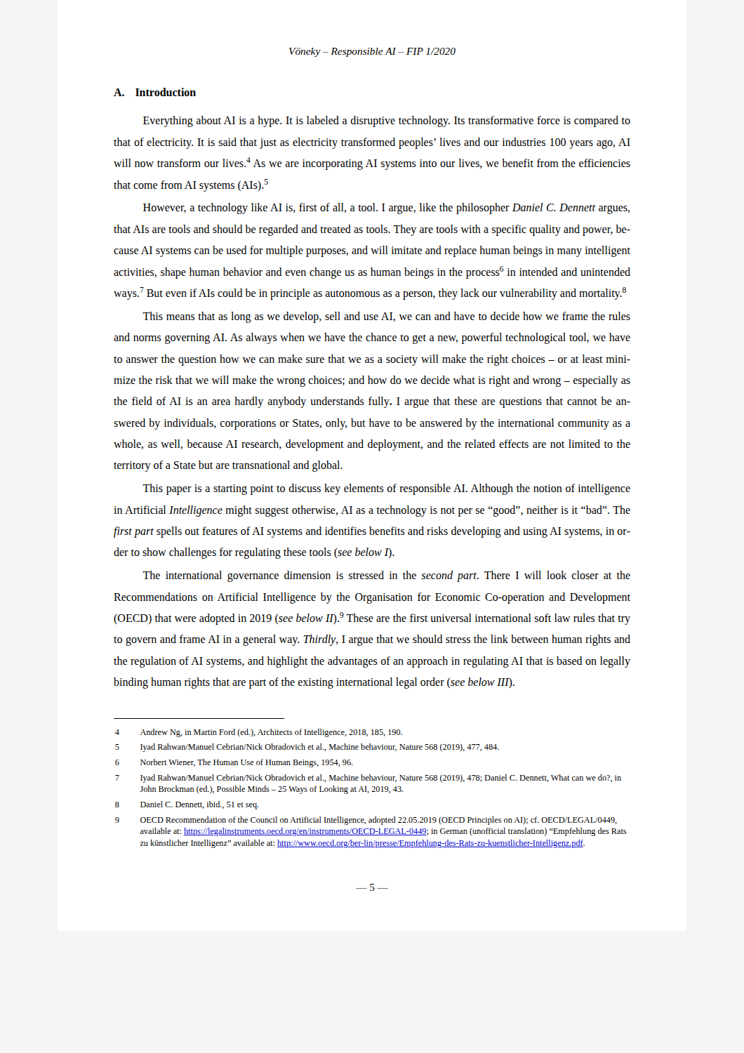Vöneky – Responsible AI – FIP 1/2020
A. Introduction
Everything about AI is a hype. It is labeled a disruptive technology. Its transformative force is compared to that of electricity. It is said that just as electricity transformed peoples’ lives and our industries 100 years ago, AI will now transform our lives.4 As we are incorporating AI systems into our lives, we benefit from the efficiencies that come from AI systems (AIs).5
However, a technology like AI is, first of all, a tool. I argue, like the philosopher Daniel C. Dennett argues, that AIs are tools and should be regarded and treated as tools. They are tools with a specific quality and power, because AI systems can be used for multiple purposes, and will imitate and replace human beings in many intelligent activities, shape human behavior and even change us as human beings in the process6 in intended and unintended ways.7 But even if AIs could be in principle as autonomous as a person, they lack our vulnerability and mortality.8
This means that as long as we develop, sell and use AI, we can and have to decide how we frame the rules and norms governing AI. As always when we have the chance to get a new, powerful technological tool, we have to answer the question how we can make sure that we as a society will make the right choices – or at least minimize the risk that we will make the wrong choices; and how do we decide what is right and wrong – especially as the field of AI is an area hardly anybody understands fully. I argue that these are questions that cannot be answered by individuals, corporations or States, only, but have to be answered by the international community as a whole, as well, because AI research, development and deployment, and the related effects are not limited to the territory of a State but are transnational and global.
This paper is a starting point to discuss key elements of responsible AI. Although the notion of intelligence in Artificial Intelligence might suggest otherwise, AI as a technology is not per se “good”, neither is it “bad”. The first part spells out features of AI systems and identifies benefits and risks developing and using AI systems, in order to show challenges for regulating these tools (see below I).
The international governance dimension is stressed in the second part. There I will look closer at the Recommendations on Artificial Intelligence by the Organisation for Economic Co-operation and Development (OECD) that were adopted in 2019 (see below II).9 These are the first universal international soft law rules that try to govern and frame AI in a general way. Thirdly, I argue that we should stress the link between human rights and the regulation of AI systems, and highlight the advantages of an approach in regulating AI that is based on legally binding human rights that are part of the existing international legal order (see below III).
4 Andrew Ng, in Martin Ford (ed.), Architects of Intelligence, 2018, 185, 190.
5 Iyad Rahwan/Manuel Cebrian/Nick Obradovich et al., Machine behaviour, Nature 568 (2019), 477, 484.
6 Norbert Wiener, The Human Use of Human Beings, 1954, 96.
7 Iyad Rahwan/Manuel Cebrian/Nick Obradovich et al., Machine behaviour, Nature 568 (2019), 478; Daniel C. Dennett, What can we do?, in John Brockman (ed.), Possible Minds – 25 Ways of Looking at AI, 2019, 43.
8 Daniel C. Dennett, ibid., 51 et seq.
9 OECD Recommendation of the Council on Artificial Intelligence, adopted 22.05.2019 (OECD Principles on AI); cf. OECD/LEGAL/0449, available at: https://legalinstruments.oecd.org/en/instruments/OECD-LEGAL-0449; in German (unofficial translation) “Empfehlung des Rats zu künstlicher Intelligenz” available at: http://www.oecd.org/ber-lin/presse/Empfehlung-des-Rats-zu-kuenstlicher-Intelligenz.pdf.
— 5 —